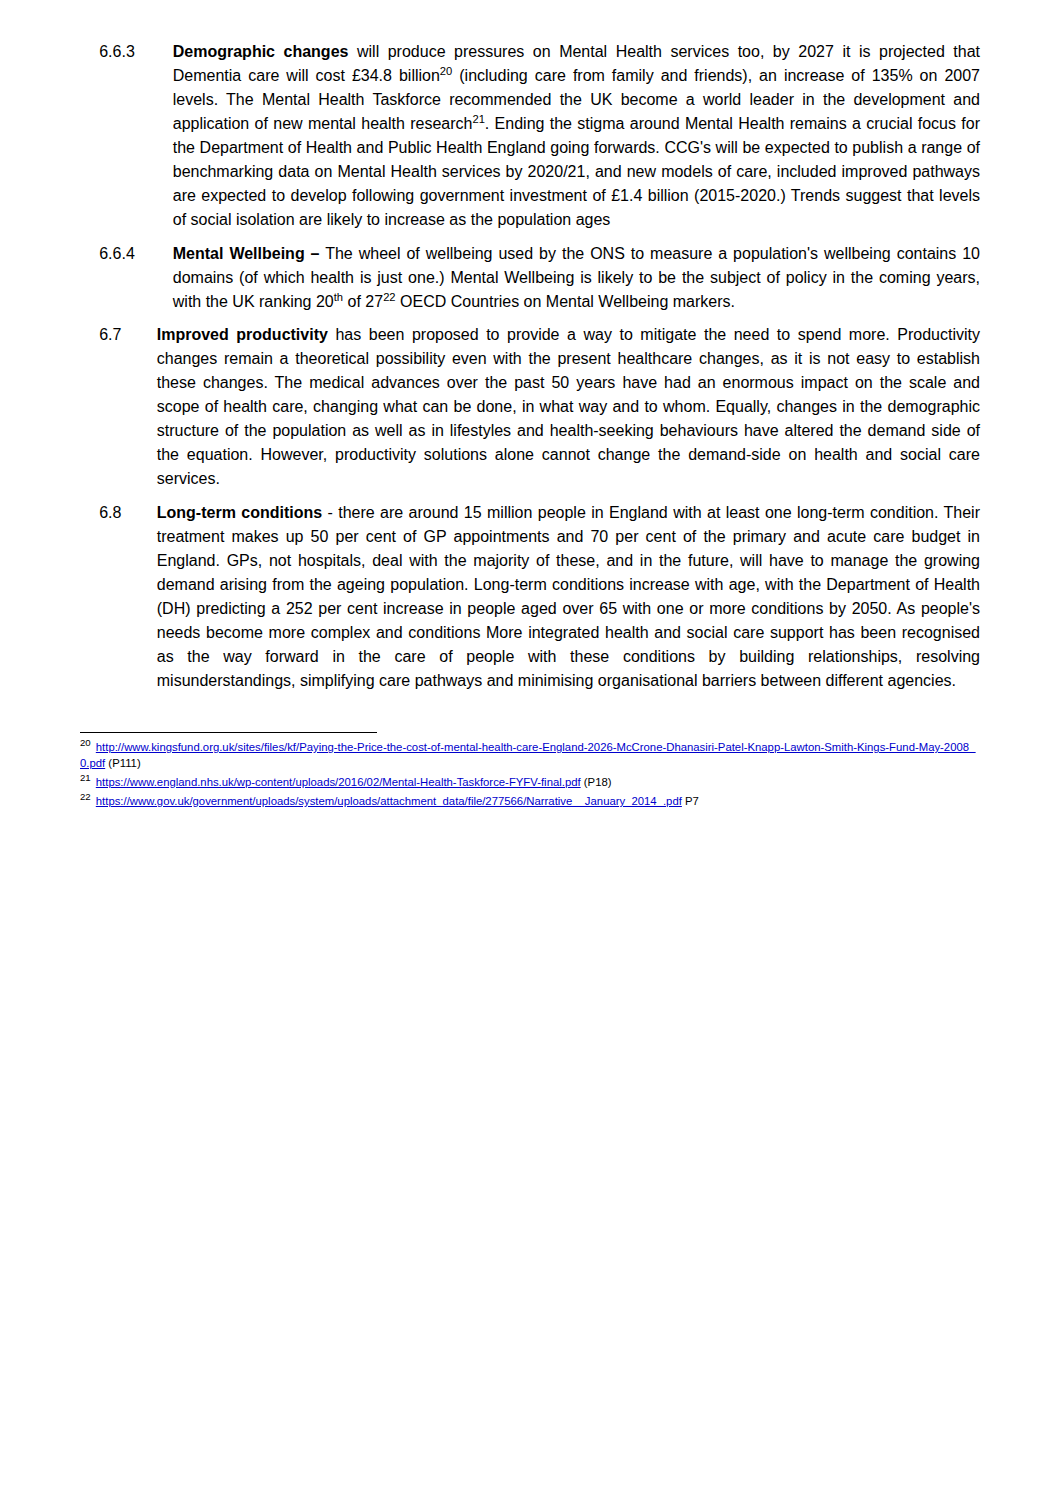6.6.3
Demographic changes will produce pressures on Mental Health services too, by 2027 it is projected that Dementia care will cost £34.8 billion20 (including care from family and friends), an increase of 135% on 2007 levels. The Mental Health Taskforce recommended the UK become a world leader in the development and application of new mental health research21. Ending the stigma around Mental Health remains a crucial focus for the Department of Health and Public Health England going forwards. CCG's will be expected to publish a range of benchmarking data on Mental Health services by 2020/21, and new models of care, included improved pathways are expected to develop following government investment of £1.4 billion (2015-2020.) Trends suggest that levels of social isolation are likely to increase as the population ages
6.6.4
Mental Wellbeing – The wheel of wellbeing used by the ONS to measure a population's wellbeing contains 10 domains (of which health is just one.) Mental Wellbeing is likely to be the subject of policy in the coming years, with the UK ranking 20th of 2722 OECD Countries on Mental Wellbeing markers.
6.7
Improved productivity has been proposed to provide a way to mitigate the need to spend more. Productivity changes remain a theoretical possibility even with the present healthcare changes, as it is not easy to establish these changes. The medical advances over the past 50 years have had an enormous impact on the scale and scope of health care, changing what can be done, in what way and to whom. Equally, changes in the demographic structure of the population as well as in lifestyles and health-seeking behaviours have altered the demand side of the equation. However, productivity solutions alone cannot change the demand-side on health and social care services.
6.8
Long-term conditions - there are around 15 million people in England with at least one long-term condition. Their treatment makes up 50 per cent of GP appointments and 70 per cent of the primary and acute care budget in England. GPs, not hospitals, deal with the majority of these, and in the future, will have to manage the growing demand arising from the ageing population. Long-term conditions increase with age, with the Department of Health (DH) predicting a 252 per cent increase in people aged over 65 with one or more conditions by 2050. As people's needs become more complex and conditions More integrated health and social care support has been recognised as the way forward in the care of people with these conditions by building relationships, resolving misunderstandings, simplifying care pathways and minimising organisational barriers between different agencies.
20 http://www.kingsfund.org.uk/sites/files/kf/Paying-the-Price-the-cost-of-mental-health-care-England-2026-McCrone-Dhanasiri-Patel-Knapp-Lawton-Smith-Kings-Fund-May-2008_0.pdf (P111)
21 https://www.england.nhs.uk/wp-content/uploads/2016/02/Mental-Health-Taskforce-FYFV-final.pdf (P18)
22 https://www.gov.uk/government/uploads/system/uploads/attachment_data/file/277566/Narrative__January_2014_.pdf P7